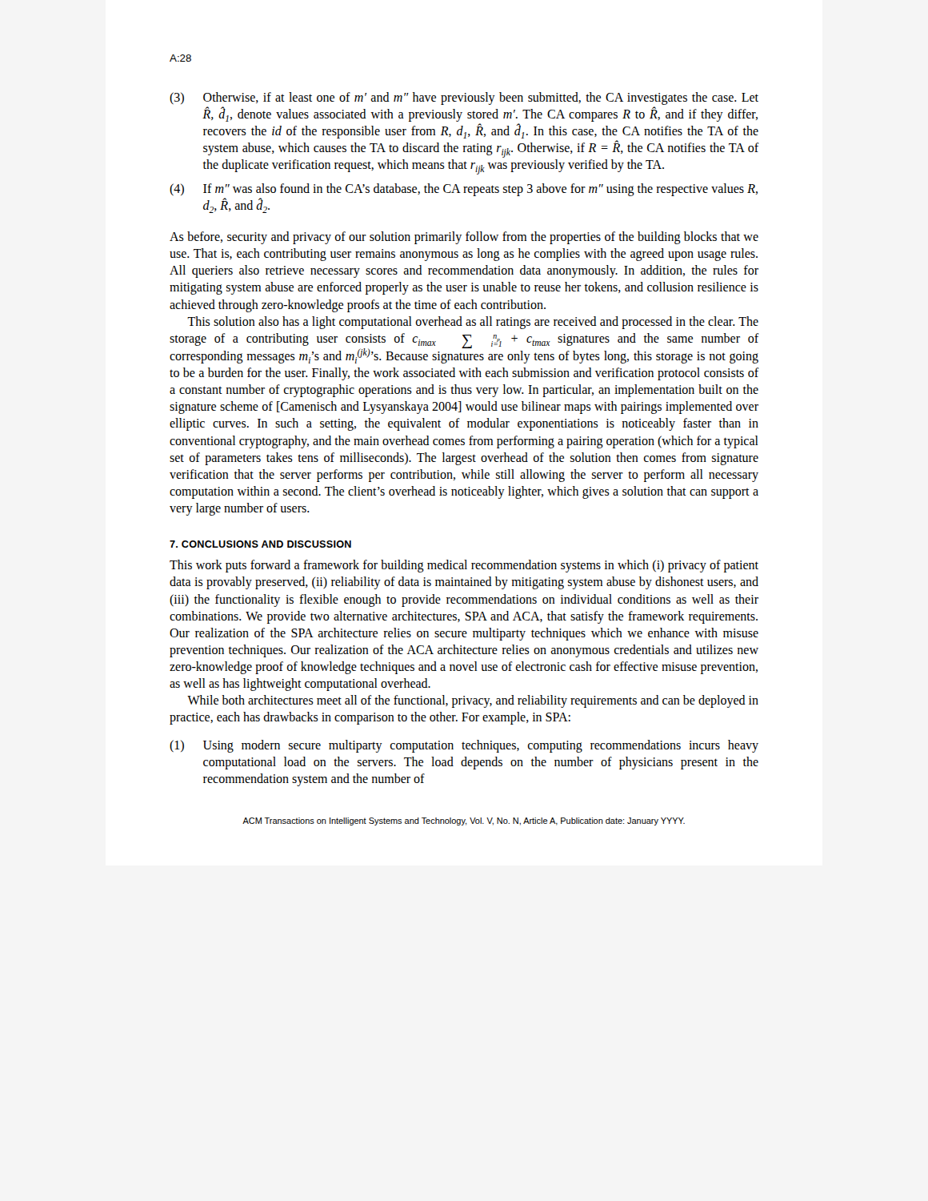A:28
(3) Otherwise, if at least one of m′ and m″ have previously been submitted, the CA investigates the case. Let R̂, d̂1, denote values associated with a previously stored m′. The CA compares R to R̂, and if they differ, recovers the id of the responsible user from R, d1, R̂, and d̂1. In this case, the CA notifies the TA of the system abuse, which causes the TA to discard the rating rijk. Otherwise, if R = R̂, the CA notifies the TA of the duplicate verification request, which means that rijk was previously verified by the TA.
(4) If m″ was also found in the CA’s database, the CA repeats step 3 above for m″ using the respective values R, d2, R̂, and d̂2.
As before, security and privacy of our solution primarily follow from the properties of the building blocks that we use. That is, each contributing user remains anonymous as long as he complies with the agreed upon usage rules. All queriers also retrieve necessary scores and recommendation data anonymously. In addition, the rules for mitigating system abuse are enforced properly as the user is unable to reuse her tokens, and collusion resilience is achieved through zero-knowledge proofs at the time of each contribution.
This solution also has a light computational overhead as all ratings are received and processed in the clear. The storage of a contributing user consists of cimax ∑np i=1 + ctmax signatures and the same number of corresponding messages mi’s and mi(jk)’s. Because signatures are only tens of bytes long, this storage is not going to be a burden for the user. Finally, the work associated with each submission and verification protocol consists of a constant number of cryptographic operations and is thus very low. In particular, an implementation built on the signature scheme of [Camenisch and Lysyanskaya 2004] would use bilinear maps with pairings implemented over elliptic curves. In such a setting, the equivalent of modular exponentiations is noticeably faster than in conventional cryptography, and the main overhead comes from performing a pairing operation (which for a typical set of parameters takes tens of milliseconds). The largest overhead of the solution then comes from signature verification that the server performs per contribution, while still allowing the server to perform all necessary computation within a second. The client’s overhead is noticeably lighter, which gives a solution that can support a very large number of users.
7. CONCLUSIONS AND DISCUSSION
This work puts forward a framework for building medical recommendation systems in which (i) privacy of patient data is provably preserved, (ii) reliability of data is maintained by mitigating system abuse by dishonest users, and (iii) the functionality is flexible enough to provide recommendations on individual conditions as well as their combinations. We provide two alternative architectures, SPA and ACA, that satisfy the framework requirements. Our realization of the SPA architecture relies on secure multiparty techniques which we enhance with misuse prevention techniques. Our realization of the ACA architecture relies on anonymous credentials and utilizes new zero-knowledge proof of knowledge techniques and a novel use of electronic cash for effective misuse prevention, as well as has lightweight computational overhead.
While both architectures meet all of the functional, privacy, and reliability requirements and can be deployed in practice, each has drawbacks in comparison to the other. For example, in SPA:
(1) Using modern secure multiparty computation techniques, computing recommendations incurs heavy computational load on the servers. The load depends on the number of physicians present in the recommendation system and the number of
ACM Transactions on Intelligent Systems and Technology, Vol. V, No. N, Article A, Publication date: January YYYY.